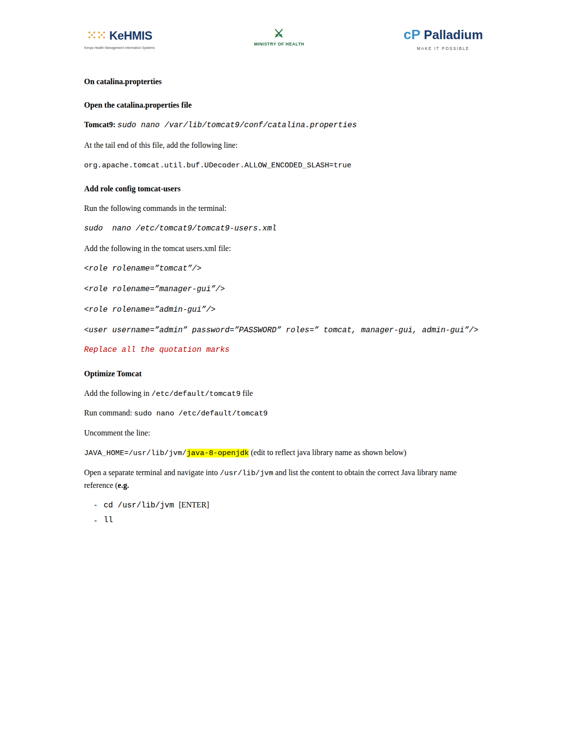⁙⁙ KeHMIS Kenya Health Management Information Systems
⚔ MINISTRY OF HEALTH
cP Palladium MAKE IT POSSIBLE
On catalina.propterties
Open the catalina.properties file
Tomcat9: sudo nano /var/lib/tomcat9/conf/catalina.properties
At the tail end of this file, add the following line:
org.apache.tomcat.util.buf.UDecoder.ALLOW_ENCODED_SLASH=true
Add role config tomcat-users
Run the following commands in the terminal:
sudo nano /etc/tomcat9/tomcat9-users.xml
Add the following in the tomcat users.xml file:
<role rolename=”tomcat”/>
<role rolename=”manager-gui”/>
<role rolename=”admin-gui”/>
<user username=”admin” password=”PASSWORD” roles=” tomcat, manager-gui, admin-gui”/>
Replace all the quotation marks
Optimize Tomcat
Add the following in /etc/default/tomcat9 file
Run command: sudo nano /etc/default/tomcat9
Uncomment the line:
JAVA_HOME=/usr/lib/jvm/java-8-openjdk (edit to reflect java library name as shown below)
Open a separate terminal and navigate into /usr/lib/jvm and list the content to obtain the correct Java library name reference (e.g.
cd /usr/lib/jvm [ENTER]
ll